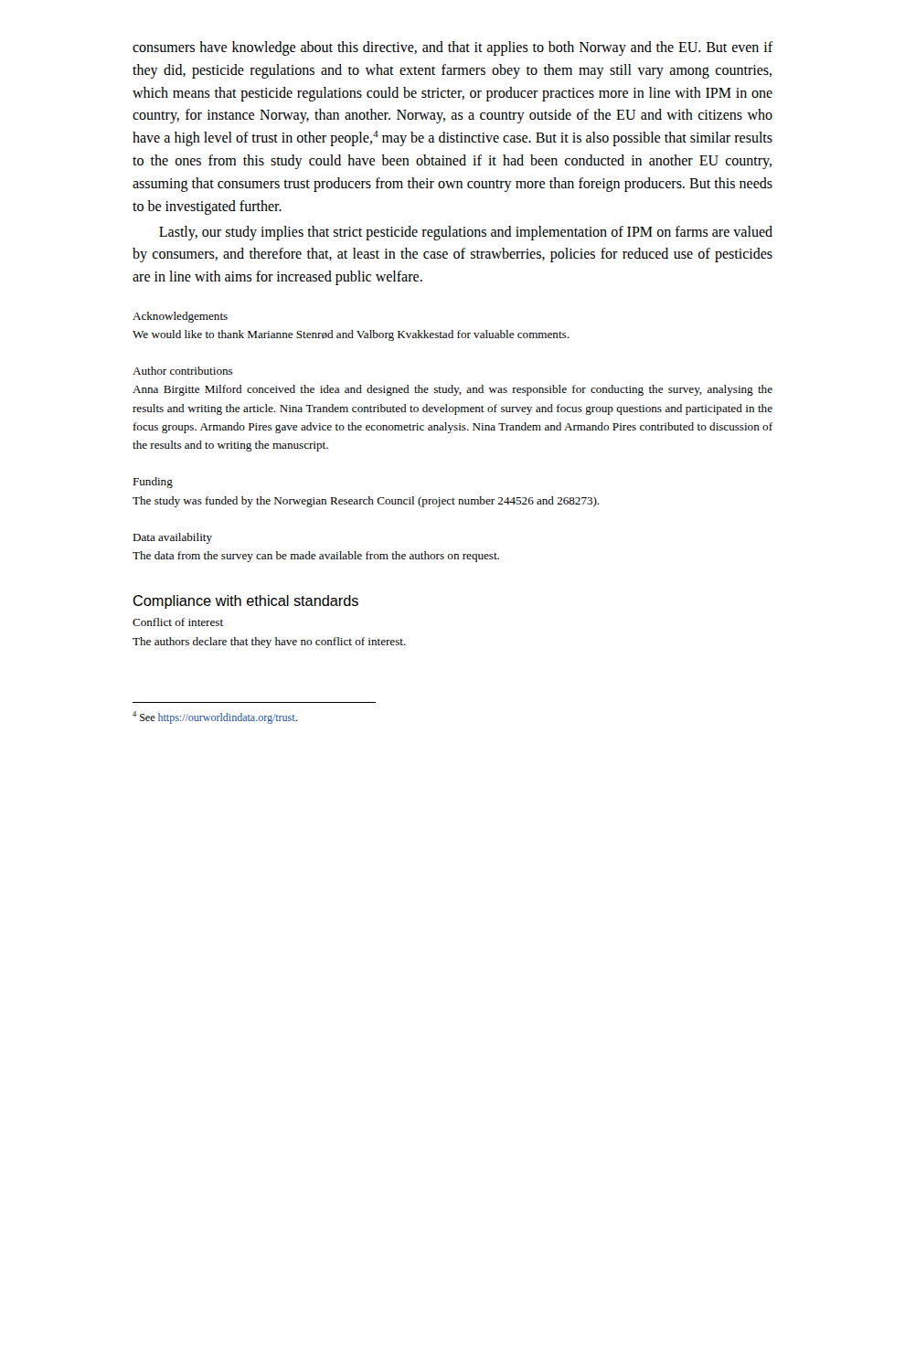consumers have knowledge about this directive, and that it applies to both Norway and the EU. But even if they did, pesticide regulations and to what extent farmers obey to them may still vary among countries, which means that pesticide regulations could be stricter, or producer practices more in line with IPM in one country, for instance Norway, than another. Norway, as a country outside of the EU and with citizens who have a high level of trust in other people,4 may be a distinctive case. But it is also possible that similar results to the ones from this study could have been obtained if it had been conducted in another EU country, assuming that consumers trust producers from their own country more than foreign producers. But this needs to be investigated further.
Lastly, our study implies that strict pesticide regulations and implementation of IPM on farms are valued by consumers, and therefore that, at least in the case of strawberries, policies for reduced use of pesticides are in line with aims for increased public welfare.
Acknowledgements
We would like to thank Marianne Stenrød and Valborg Kvakkestad for valuable comments.
Author contributions
Anna Birgitte Milford conceived the idea and designed the study, and was responsible for conducting the survey, analysing the results and writing the article. Nina Trandem contributed to development of survey and focus group questions and participated in the focus groups. Armando Pires gave advice to the econometric analysis. Nina Trandem and Armando Pires contributed to discussion of the results and to writing the manuscript.
Funding
The study was funded by the Norwegian Research Council (project number 244526 and 268273).
Data availability
The data from the survey can be made available from the authors on request.
Compliance with ethical standards
Conflict of interest
The authors declare that they have no conflict of interest.
4 See https://ourworldindata.org/trust.